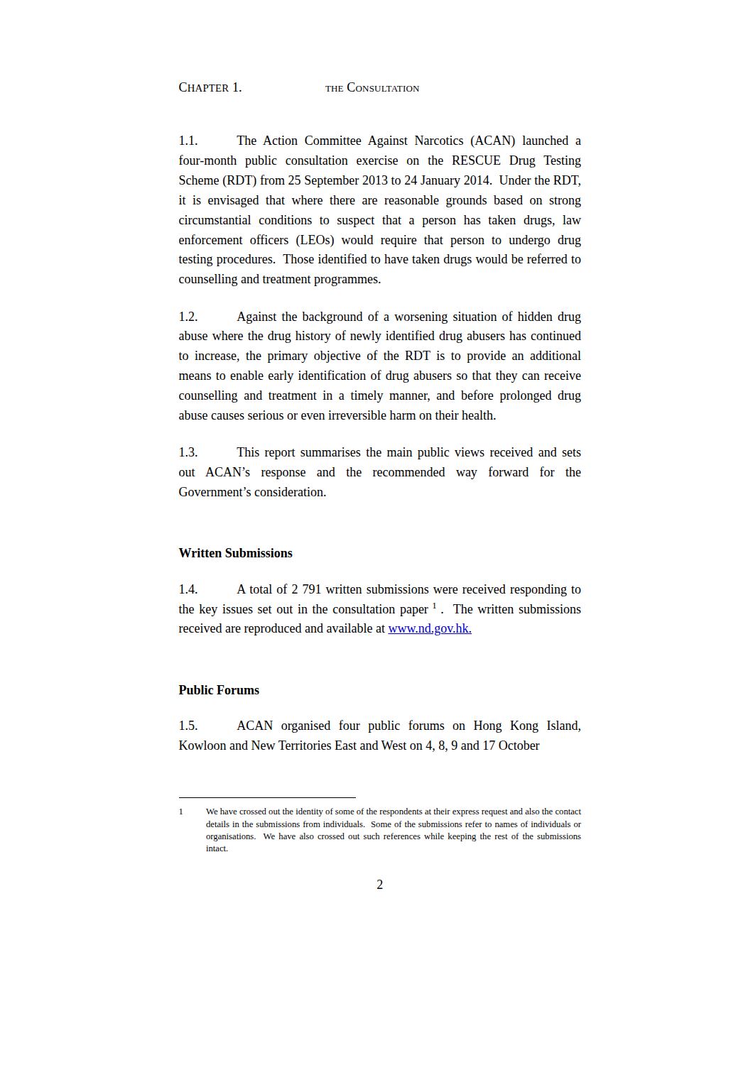CHAPTER 1. the Consultation
1.1. The Action Committee Against Narcotics (ACAN) launched a four-month public consultation exercise on the RESCUE Drug Testing Scheme (RDT) from 25 September 2013 to 24 January 2014. Under the RDT, it is envisaged that where there are reasonable grounds based on strong circumstantial conditions to suspect that a person has taken drugs, law enforcement officers (LEOs) would require that person to undergo drug testing procedures. Those identified to have taken drugs would be referred to counselling and treatment programmes.
1.2. Against the background of a worsening situation of hidden drug abuse where the drug history of newly identified drug abusers has continued to increase, the primary objective of the RDT is to provide an additional means to enable early identification of drug abusers so that they can receive counselling and treatment in a timely manner, and before prolonged drug abuse causes serious or even irreversible harm on their health.
1.3. This report summarises the main public views received and sets out ACAN’s response and the recommended way forward for the Government’s consideration.
Written Submissions
1.4. A total of 2 791 written submissions were received responding to the key issues set out in the consultation paper 1 . The written submissions received are reproduced and available at www.nd.gov.hk.
Public Forums
1.5. ACAN organised four public forums on Hong Kong Island, Kowloon and New Territories East and West on 4, 8, 9 and 17 October
1
We have crossed out the identity of some of the respondents at their express request and also the contact details in the submissions from individuals. Some of the submissions refer to names of individuals or organisations. We have also crossed out such references while keeping the rest of the submissions intact.
2